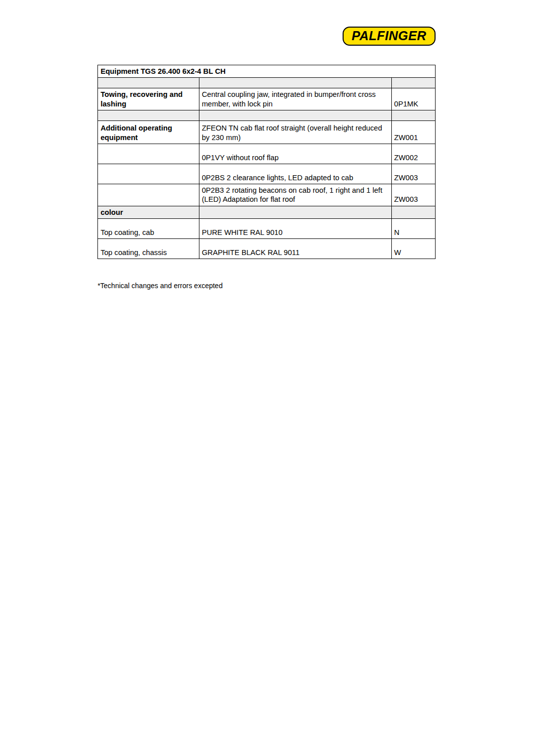PALFINGER
| Equipment TGS 26.400 6x2-4 BL CH |
| Towing, recovering and lashing | Central coupling jaw, integrated in bumper/front cross member, with lock pin | 0P1MK |
| Additional operating equipment | ZFEON TN cab flat roof straight (overall height reduced by 230 mm) | ZW001 |
| | 0P1VY without roof flap | ZW002 |
| | 0P2BS 2 clearance lights, LED adapted to cab | ZW003 |
| | 0P2B3 2 rotating beacons on cab roof, 1 right and 1 left (LED) Adaptation for flat roof | ZW003 |
| colour | | |
| Top coating, cab | PURE WHITE RAL 9010 | N |
| Top coating, chassis | GRAPHITE BLACK RAL 9011 | W |
*Technical changes and errors excepted